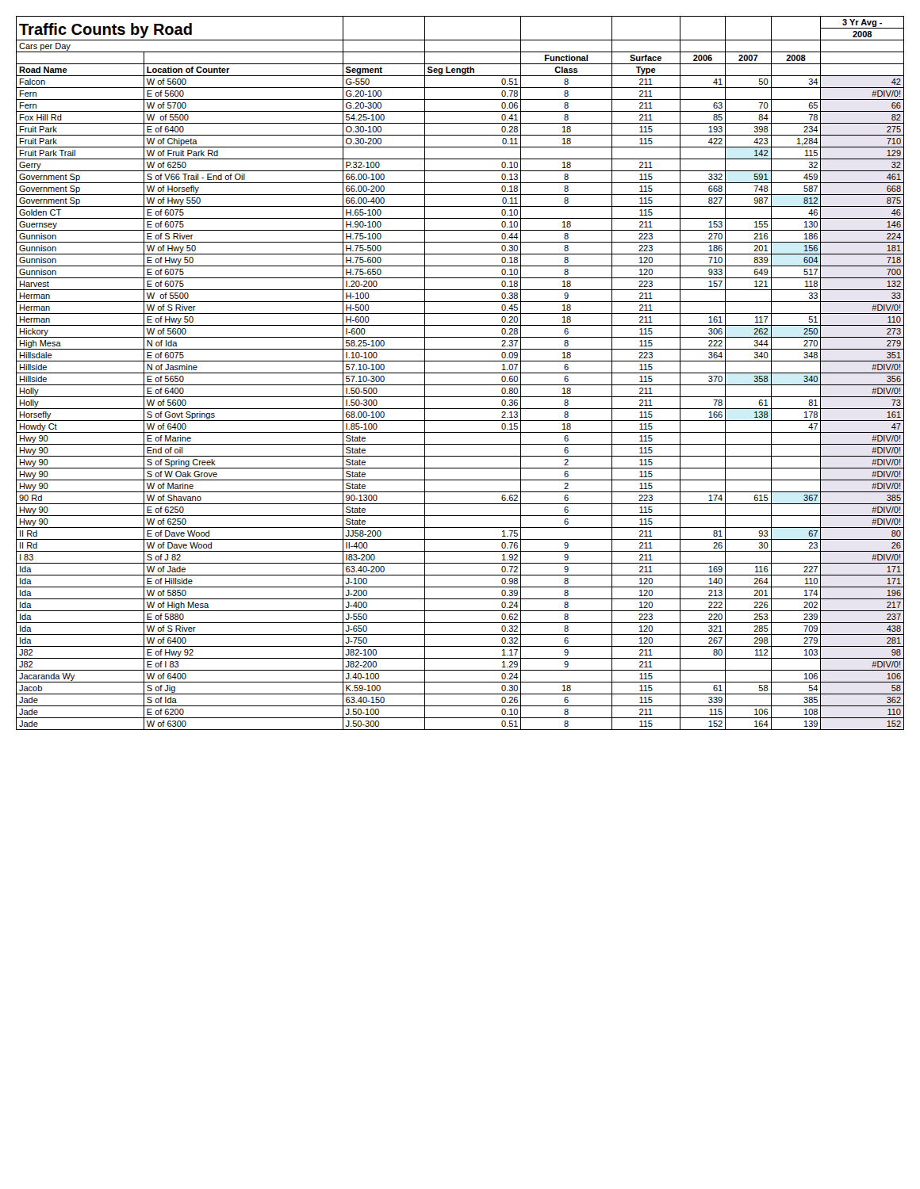| Traffic Counts by Road | | | | | | | | 3 Yr Avg - |
| 2008 |
| Cars per Day | | | | | | | | |
| | | | | Functional | Surface | 2006 | 2007 | 2008 | |
| Road Name | Location of Counter | Segment | Seg Length | Class | Type | | | | |
| Falcon | W of 5600 | G-550 | 0.51 | 8 | 211 | 41 | 50 | 34 | 42 |
| Fern | E of 5600 | G.20-100 | 0.78 | 8 | 211 | | | | #DIV/0! |
| Fern | W of 5700 | G.20-300 | 0.06 | 8 | 211 | 63 | 70 | 65 | 66 |
| Fox Hill Rd | W of 5500 | 54.25-100 | 0.41 | 8 | 211 | 85 | 84 | 78 | 82 |
| Fruit Park | E of 6400 | O.30-100 | 0.28 | 18 | 115 | 193 | 398 | 234 | 275 |
| Fruit Park | W of Chipeta | O.30-200 | 0.11 | 18 | 115 | 422 | 423 | 1,284 | 710 |
| Fruit Park Trail | W of Fruit Park Rd | | | | | | 142 | 115 | 129 |
| Gerry | W of 6250 | P.32-100 | 0.10 | 18 | 211 | | | 32 | 32 |
| Government Sp | S of V66 Trail - End of Oil | 66.00-100 | 0.13 | 8 | 115 | 332 | 591 | 459 | 461 |
| Government Sp | W of Horsefly | 66.00-200 | 0.18 | 8 | 115 | 668 | 748 | 587 | 668 |
| Government Sp | W of Hwy 550 | 66.00-400 | 0.11 | 8 | 115 | 827 | 987 | 812 | 875 |
| Golden CT | E of 6075 | H.65-100 | 0.10 | | 115 | | | 46 | 46 |
| Guernsey | E of 6075 | H.90-100 | 0.10 | 18 | 211 | 153 | 155 | 130 | 146 |
| Gunnison | E of S River | H.75-100 | 0.44 | 8 | 223 | 270 | 216 | 186 | 224 |
| Gunnison | W of Hwy 50 | H.75-500 | 0.30 | 8 | 223 | 186 | 201 | 156 | 181 |
| Gunnison | E of Hwy 50 | H.75-600 | 0.18 | 8 | 120 | 710 | 839 | 604 | 718 |
| Gunnison | E of 6075 | H.75-650 | 0.10 | 8 | 120 | 933 | 649 | 517 | 700 |
| Harvest | E of 6075 | I.20-200 | 0.18 | 18 | 223 | 157 | 121 | 118 | 132 |
| Herman | W of 5500 | H-100 | 0.38 | 9 | 211 | | | 33 | 33 |
| Herman | W of S River | H-500 | 0.45 | 18 | 211 | | | | #DIV/0! |
| Herman | E of Hwy 50 | H-600 | 0.20 | 18 | 211 | 161 | 117 | 51 | 110 |
| Hickory | W of 5600 | I-600 | 0.28 | 6 | 115 | 306 | 262 | 250 | 273 |
| High Mesa | N of Ida | 58.25-100 | 2.37 | 8 | 115 | 222 | 344 | 270 | 279 |
| Hillsdale | E of 6075 | I.10-100 | 0.09 | 18 | 223 | 364 | 340 | 348 | 351 |
| Hillside | N of Jasmine | 57.10-100 | 1.07 | 6 | 115 | | | | #DIV/0! |
| Hillside | E of 5650 | 57.10-300 | 0.60 | 6 | 115 | 370 | 358 | 340 | 356 |
| Holly | E of 6400 | I.50-500 | 0.80 | 18 | 211 | | | | #DIV/0! |
| Holly | W of 5600 | I.50-300 | 0.36 | 8 | 211 | 78 | 61 | 81 | 73 |
| Horsefly | S of Govt Springs | 68.00-100 | 2.13 | 8 | 115 | 166 | 138 | 178 | 161 |
| Howdy Ct | W of 6400 | I.85-100 | 0.15 | 18 | 115 | | | 47 | 47 |
| Hwy 90 | E of Marine | State | | 6 | 115 | | | | #DIV/0! |
| Hwy 90 | End of oil | State | | 6 | 115 | | | | #DIV/0! |
| Hwy 90 | S of Spring Creek | State | | 2 | 115 | | | | #DIV/0! |
| Hwy 90 | S of W Oak Grove | State | | 6 | 115 | | | | #DIV/0! |
| Hwy 90 | W of Marine | State | | 2 | 115 | | | | #DIV/0! |
| 90 Rd | W of Shavano | 90-1300 | 6.62 | 6 | 223 | 174 | 615 | 367 | 385 |
| Hwy 90 | E of 6250 | State | | 6 | 115 | | | | #DIV/0! |
| Hwy 90 | W of 6250 | State | | 6 | 115 | | | | #DIV/0! |
| II Rd | E of Dave Wood | JJ58-200 | 1.75 | | 211 | 81 | 93 | 67 | 80 |
| II Rd | W of Dave Wood | II-400 | 0.76 | 9 | 211 | 26 | 30 | 23 | 26 |
| I 83 | S of J 82 | I83-200 | 1.92 | 9 | 211 | | | | #DIV/0! |
| Ida | W of Jade | 63.40-200 | 0.72 | 9 | 211 | 169 | 116 | 227 | 171 |
| Ida | E of Hillside | J-100 | 0.98 | 8 | 120 | 140 | 264 | 110 | 171 |
| Ida | W of 5850 | J-200 | 0.39 | 8 | 120 | 213 | 201 | 174 | 196 |
| Ida | W of High Mesa | J-400 | 0.24 | 8 | 120 | 222 | 226 | 202 | 217 |
| Ida | E of 5880 | J-550 | 0.62 | 8 | 223 | 220 | 253 | 239 | 237 |
| Ida | W of S River | J-650 | 0.32 | 8 | 120 | 321 | 285 | 709 | 438 |
| Ida | W of 6400 | J-750 | 0.32 | 6 | 120 | 267 | 298 | 279 | 281 |
| J82 | E of Hwy 92 | J82-100 | 1.17 | 9 | 211 | 80 | 112 | 103 | 98 |
| J82 | E of I 83 | J82-200 | 1.29 | 9 | 211 | | | | #DIV/0! |
| Jacaranda Wy | W of 6400 | J.40-100 | 0.24 | | 115 | | | 106 | 106 |
| Jacob | S of Jig | K.59-100 | 0.30 | 18 | 115 | 61 | 58 | 54 | 58 |
| Jade | S of Ida | 63.40-150 | 0.26 | 6 | 115 | 339 | | 385 | 362 |
| Jade | E of 6200 | J.50-100 | 0.10 | 8 | 211 | 115 | 106 | 108 | 110 |
| Jade | W of 6300 | J.50-300 | 0.51 | 8 | 115 | 152 | 164 | 139 | 152 |